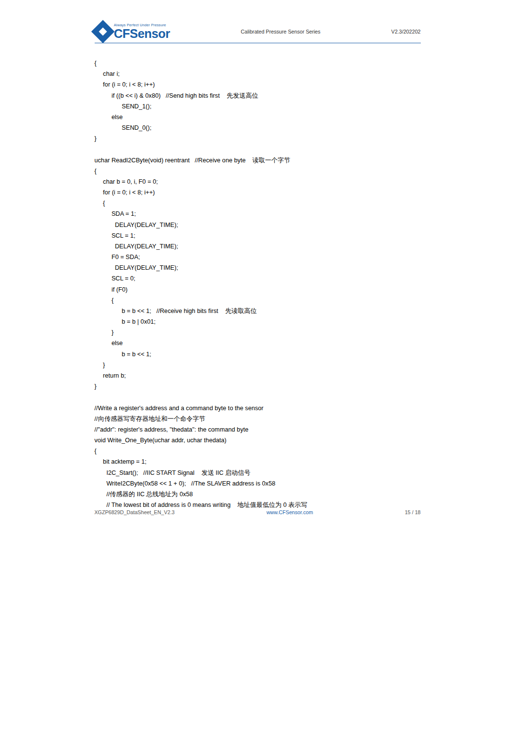Always Perfect Under Pressure CFSensor
Calibrated Pressure Sensor Series
V2.3/202202
{
     char i;
     for (i = 0; i < 8; i++)
          if ((b << i) & 0x80)   //Send high bits first    先发送高位
                SEND_1();
          else
                SEND_0();
}

uchar ReadI2CByte(void) reentrant   //Receive one byte    读取一个字节
{
     char b = 0, i, F0 = 0;
     for (i = 0; i < 8; i++)
     {
          SDA = 1;
            DELAY(DELAY_TIME);
          SCL = 1;
            DELAY(DELAY_TIME);
          F0 = SDA;
            DELAY(DELAY_TIME);
          SCL = 0;
          if (F0)
          {
                b = b << 1;   //Receive high bits first    先读取高位
                b = b | 0x01;
          }
          else
                b = b << 1;
     }
     return b;
}

//Write a register's address and a command byte to the sensor
//向传感器写寄存器地址和一个命令字节
//"addr": register's address, "thedata": the command byte
void Write_One_Byte(uchar addr, uchar thedata)
{
     bit acktemp = 1;
       I2C_Start();   //IIC START Signal    发送 IIC 启动信号
       WriteI2CByte(0x58 << 1 + 0);   //The SLAVER address is 0x58
       //传感器的 IIC 总线地址为 0x58
       // The lowest bit of address is 0 means writing    地址值最低位为 0 表示写
XGZP6829D_DataSheet_EN_V2.3 www.CFSensor.com 15 / 18